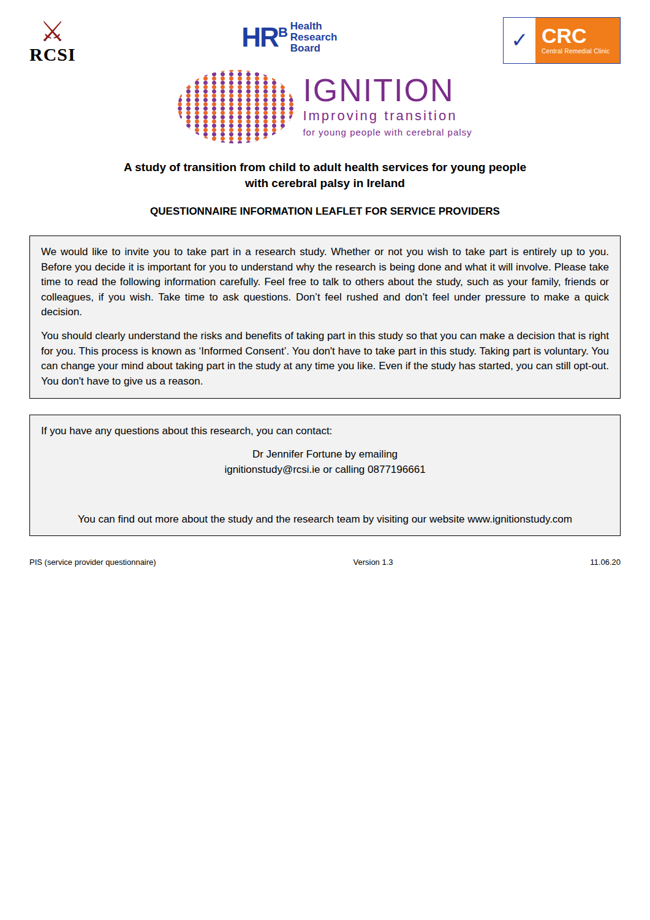⚔ RCSI
HRB
Health
Research
Board
✓
CRC
Central Remedial Clinic
IGNITION
Improving transition
for young people with cerebral palsy
A study of transition from child to adult health services for young people
with cerebral palsy in Ireland
QUESTIONNAIRE INFORMATION LEAFLET FOR SERVICE PROVIDERS
We would like to invite you to take part in a research study. Whether or not you wish to take part is entirely up to you. Before you decide it is important for you to understand why the research is being done and what it will involve. Please take time to read the following information carefully. Feel free to talk to others about the study, such as your family, friends or colleagues, if you wish. Take time to ask questions. Don’t feel rushed and don’t feel under pressure to make a quick decision.
You should clearly understand the risks and benefits of taking part in this study so that you can make a decision that is right for you. This process is known as ‘Informed Consent’. You don't have to take part in this study. Taking part is voluntary. You can change your mind about taking part in the study at any time you like. Even if the study has started, you can still opt-out. You don't have to give us a reason.
If you have any questions about this research, you can contact:
Dr Jennifer Fortune by emailing
ignitionstudy@rcsi.ie or calling 0877196661
You can find out more about the study and the research team by visiting our website www.ignitionstudy.com
PIS (service provider questionnaire) Version 1.3 11.06.20